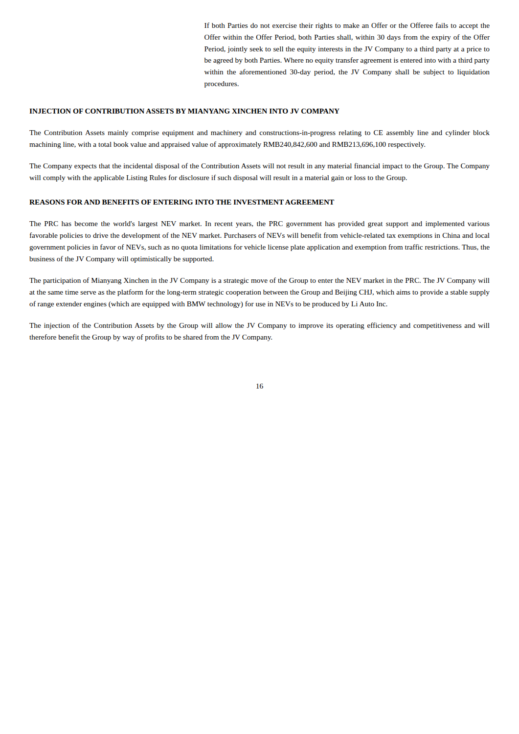If both Parties do not exercise their rights to make an Offer or the Offeree fails to accept the Offer within the Offer Period, both Parties shall, within 30 days from the expiry of the Offer Period, jointly seek to sell the equity interests in the JV Company to a third party at a price to be agreed by both Parties. Where no equity transfer agreement is entered into with a third party within the aforementioned 30-day period, the JV Company shall be subject to liquidation procedures.
INJECTION OF CONTRIBUTION ASSETS BY MIANYANG XINCHEN INTO JV COMPANY
The Contribution Assets mainly comprise equipment and machinery and constructions-in-progress relating to CE assembly line and cylinder block machining line, with a total book value and appraised value of approximately RMB240,842,600 and RMB213,696,100 respectively.
The Company expects that the incidental disposal of the Contribution Assets will not result in any material financial impact to the Group. The Company will comply with the applicable Listing Rules for disclosure if such disposal will result in a material gain or loss to the Group.
REASONS FOR AND BENEFITS OF ENTERING INTO THE INVESTMENT AGREEMENT
The PRC has become the world's largest NEV market. In recent years, the PRC government has provided great support and implemented various favorable policies to drive the development of the NEV market. Purchasers of NEVs will benefit from vehicle-related tax exemptions in China and local government policies in favor of NEVs, such as no quota limitations for vehicle license plate application and exemption from traffic restrictions. Thus, the business of the JV Company will optimistically be supported.
The participation of Mianyang Xinchen in the JV Company is a strategic move of the Group to enter the NEV market in the PRC. The JV Company will at the same time serve as the platform for the long-term strategic cooperation between the Group and Beijing CHJ, which aims to provide a stable supply of range extender engines (which are equipped with BMW technology) for use in NEVs to be produced by Li Auto Inc.
The injection of the Contribution Assets by the Group will allow the JV Company to improve its operating efficiency and competitiveness and will therefore benefit the Group by way of profits to be shared from the JV Company.
16